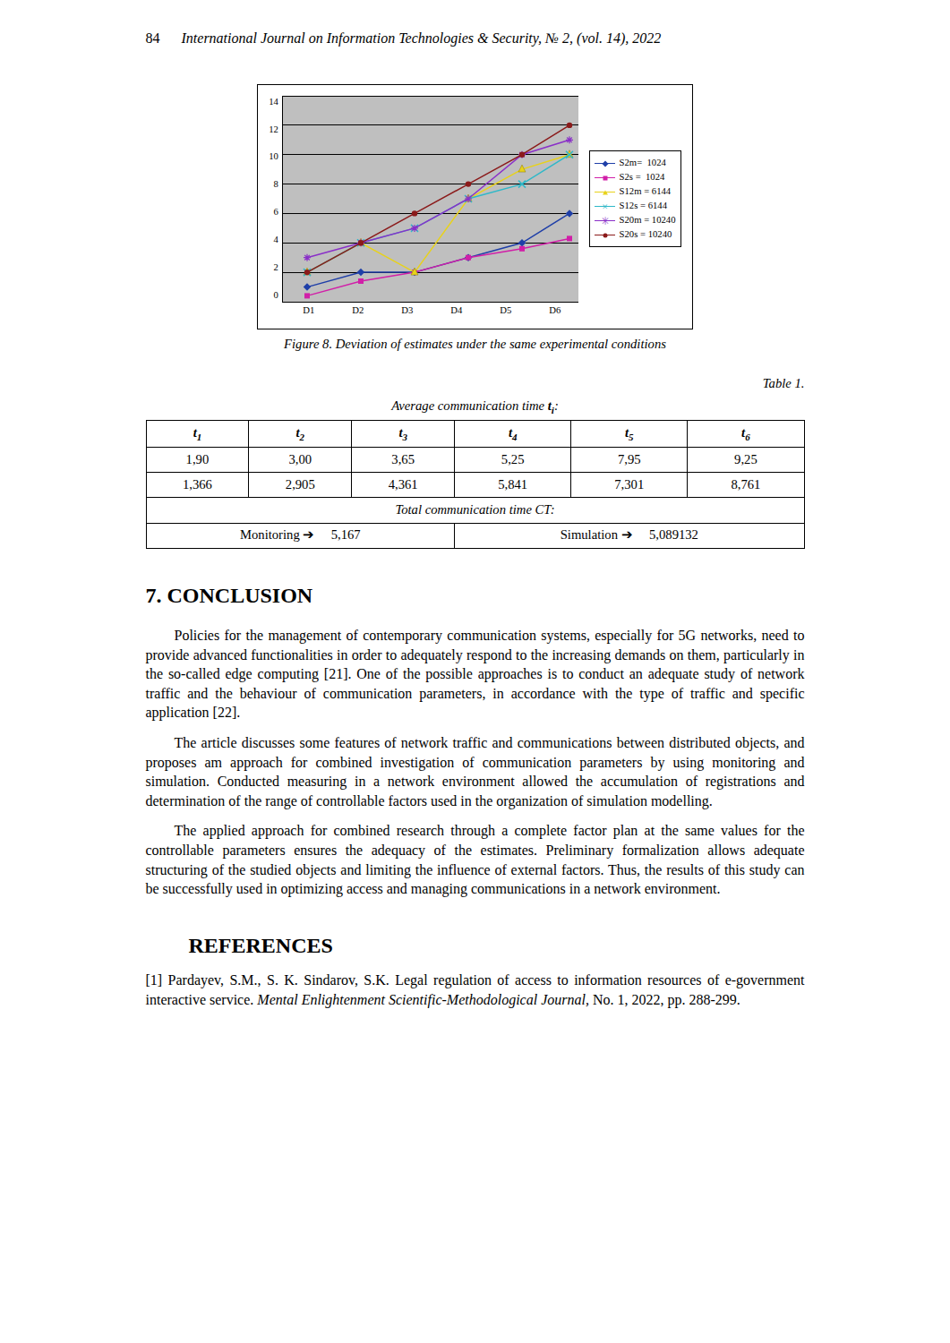84 International Journal on Information Technologies & Security, № 2, (vol. 14), 2022
14121086420
S2m= 1024
S2s = 1024
S12m = 6144
S12s = 6144
S20m = 10240
S20s = 10240
D1 D2 D3 D4 D5 D6
Figure 8. Deviation of estimates under the same experimental conditions
Table 1.
Average communication time t i :
| t 1 | t 2 | t 3 | t 4 | t 5 | t 6 |
| --- | --- | --- | --- | --- | --- |
| 1,90 | 3,00 | 3,65 | 5,25 | 7,95 | 9,25 |
| 1,366 | 2,905 | 4,361 | 5,841 | 7,301 | 8,761 |
| Total communication time CT: |
| Monitoring ➔ 5,167 | Simulation ➔ 5,089132 |
7. CONCLUSION
Policies for the management of contemporary communication systems, especially for 5G networks, need to provide advanced functionalities in order to adequately respond to the increasing demands on them, particularly in the so-called edge computing [21]. One of the possible approaches is to conduct an adequate study of network traffic and the behaviour of communication parameters, in accordance with the type of traffic and specific application [22].
The article discusses some features of network traffic and communications between distributed objects, and proposes am approach for combined investigation of communication parameters by using monitoring and simulation. Conducted measuring in a network environment allowed the accumulation of registrations and determination of the range of controllable factors used in the organization of simulation modelling.
The applied approach for combined research through a complete factor plan at the same values for the controllable parameters ensures the adequacy of the estimates. Preliminary formalization allows adequate structuring of the studied objects and limiting the influence of external factors. Thus, the results of this study can be successfully used in optimizing access and managing communications in a network environment.
REFERENCES
[1] Pardayev, S.M., S. K. Sindarov, S.K. Legal regulation of access to information resources of e-government interactive service. Mental Enlightenment Scientific-Methodological Journal, No. 1, 2022, pp. 288-299.